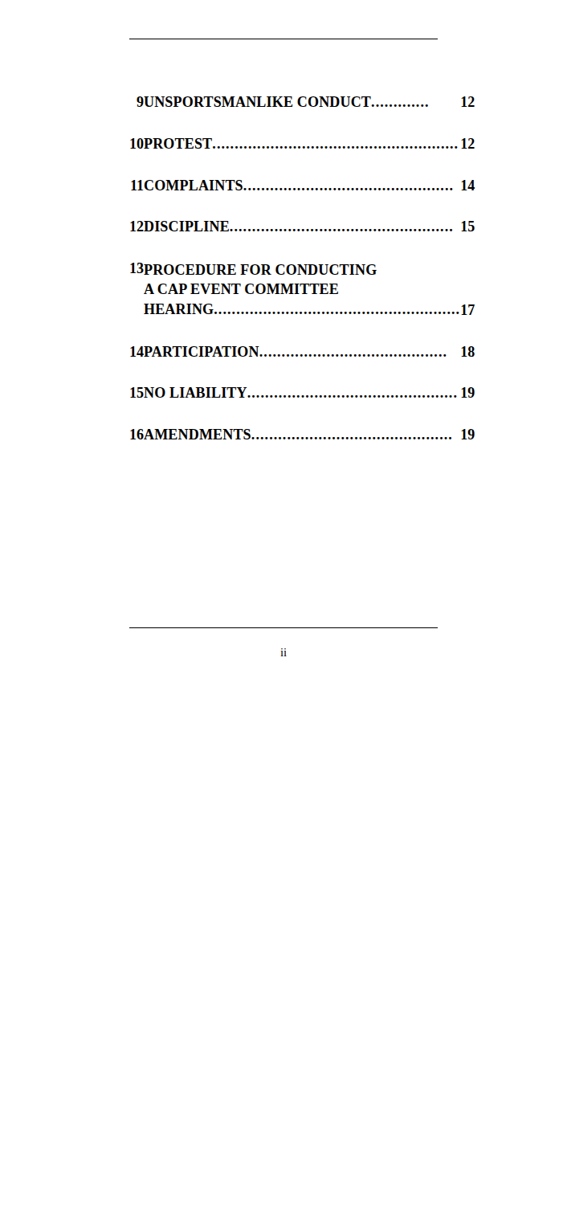| 9 | UNSPORTSMANLIKE CONDUCT ............. | 12 |
| 10 | PROTEST ....................................................... | 12 |
| 11 | COMPLAINTS ............................................... | 14 |
| 12 | DISCIPLINE .................................................. | 15 |
| 13 | PROCEDURE FOR CONDUCTING A CAP EVENT COMMITTEE HEARING ....................................................... | 17 |
| 14 | PARTICIPATION .......................................... | 18 |
| 15 | NO LIABILITY ............................................... | 19 |
| 16 | AMENDMENTS ............................................. | 19 |
ii